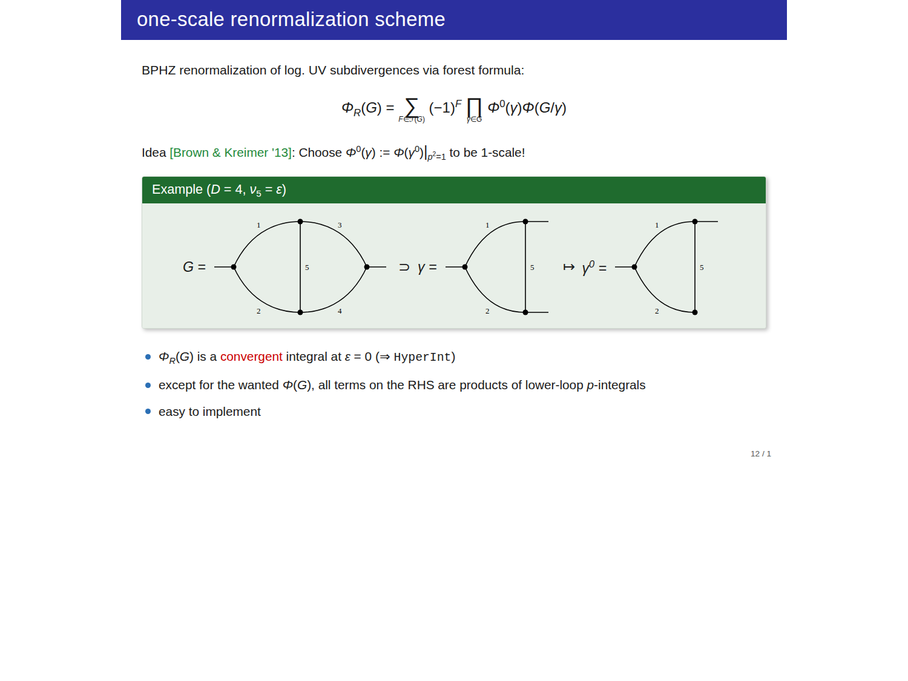one-scale renormalization scheme
BPHZ renormalization of log. UV subdivergences via forest formula:
ΦR(G) = ∑ F∈ℱ(G) (−1)F ∏ γ∈G Φ0(γ)Φ(G/γ)
Idea [Brown & Kreimer '13]: Choose Φ0(γ) := Φ(γ0)|p2=1 to be 1-scale!
Example (D = 4, ν5 = ε)
G = 1 2 3 4 5 ⊃ γ = 1 2 5 ↦ γ0 = 1 2 5
ΦR(G) is a convergent integral at ε = 0 (⇒ HyperInt)
except for the wanted Φ(G), all terms on the RHS are products of lower-loop p-integrals
easy to implement
12 / 1